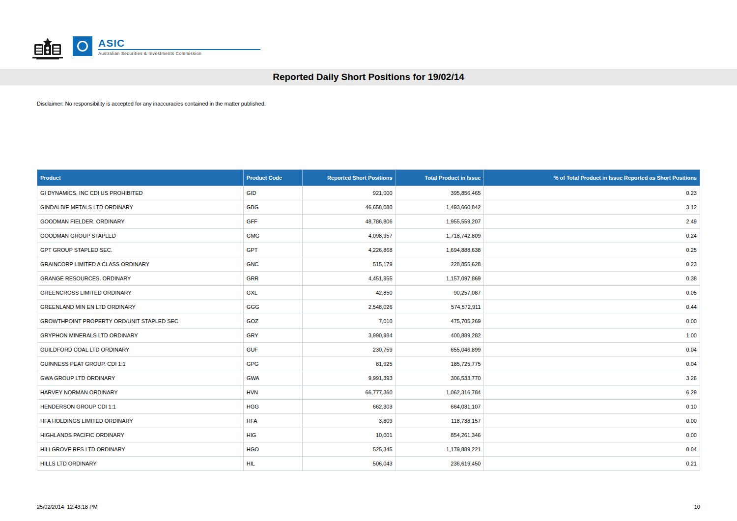ASIC
Australian Securities & Investments Commission
Reported Daily Short Positions for 19/02/14
Disclaimer: No responsibility is accepted for any inaccuracies contained in the matter published.
| Product | Product Code | Reported Short Positions | Total Product in Issue | % of Total Product in Issue Reported as Short Positions |
| --- | --- | --- | --- | --- |
| GI DYNAMICS, INC CDI US PROHIBITED | GID | 921,000 | 395,856,465 | 0.23 |
| GINDALBIE METALS LTD ORDINARY | GBG | 46,658,080 | 1,493,660,842 | 3.12 |
| GOODMAN FIELDER. ORDINARY | GFF | 48,786,806 | 1,955,559,207 | 2.49 |
| GOODMAN GROUP STAPLED | GMG | 4,098,957 | 1,718,742,809 | 0.24 |
| GPT GROUP STAPLED SEC. | GPT | 4,226,868 | 1,694,888,638 | 0.25 |
| GRAINCORP LIMITED A CLASS ORDINARY | GNC | 515,179 | 228,855,628 | 0.23 |
| GRANGE RESOURCES. ORDINARY | GRR | 4,451,955 | 1,157,097,869 | 0.38 |
| GREENCROSS LIMITED ORDINARY | GXL | 42,850 | 90,257,087 | 0.05 |
| GREENLAND MIN EN LTD ORDINARY | GGG | 2,548,026 | 574,572,911 | 0.44 |
| GROWTHPOINT PROPERTY ORD/UNIT STAPLED SEC | GOZ | 7,010 | 475,705,269 | 0.00 |
| GRYPHON MINERALS LTD ORDINARY | GRY | 3,990,984 | 400,889,282 | 1.00 |
| GUILDFORD COAL LTD ORDINARY | GUF | 230,759 | 655,046,899 | 0.04 |
| GUINNESS PEAT GROUP. CDI 1:1 | GPG | 81,925 | 185,725,775 | 0.04 |
| GWA GROUP LTD ORDINARY | GWA | 9,991,393 | 306,533,770 | 3.26 |
| HARVEY NORMAN ORDINARY | HVN | 66,777,360 | 1,062,316,784 | 6.29 |
| HENDERSON GROUP CDI 1:1 | HGG | 662,303 | 664,031,107 | 0.10 |
| HFA HOLDINGS LIMITED ORDINARY | HFA | 3,809 | 118,738,157 | 0.00 |
| HIGHLANDS PACIFIC ORDINARY | HIG | 10,001 | 854,261,346 | 0.00 |
| HILLGROVE RES LTD ORDINARY | HGO | 525,345 | 1,179,889,221 | 0.04 |
| HILLS LTD ORDINARY | HIL | 506,043 | 236,619,450 | 0.21 |
25/02/2014 12:43:18 PM 10